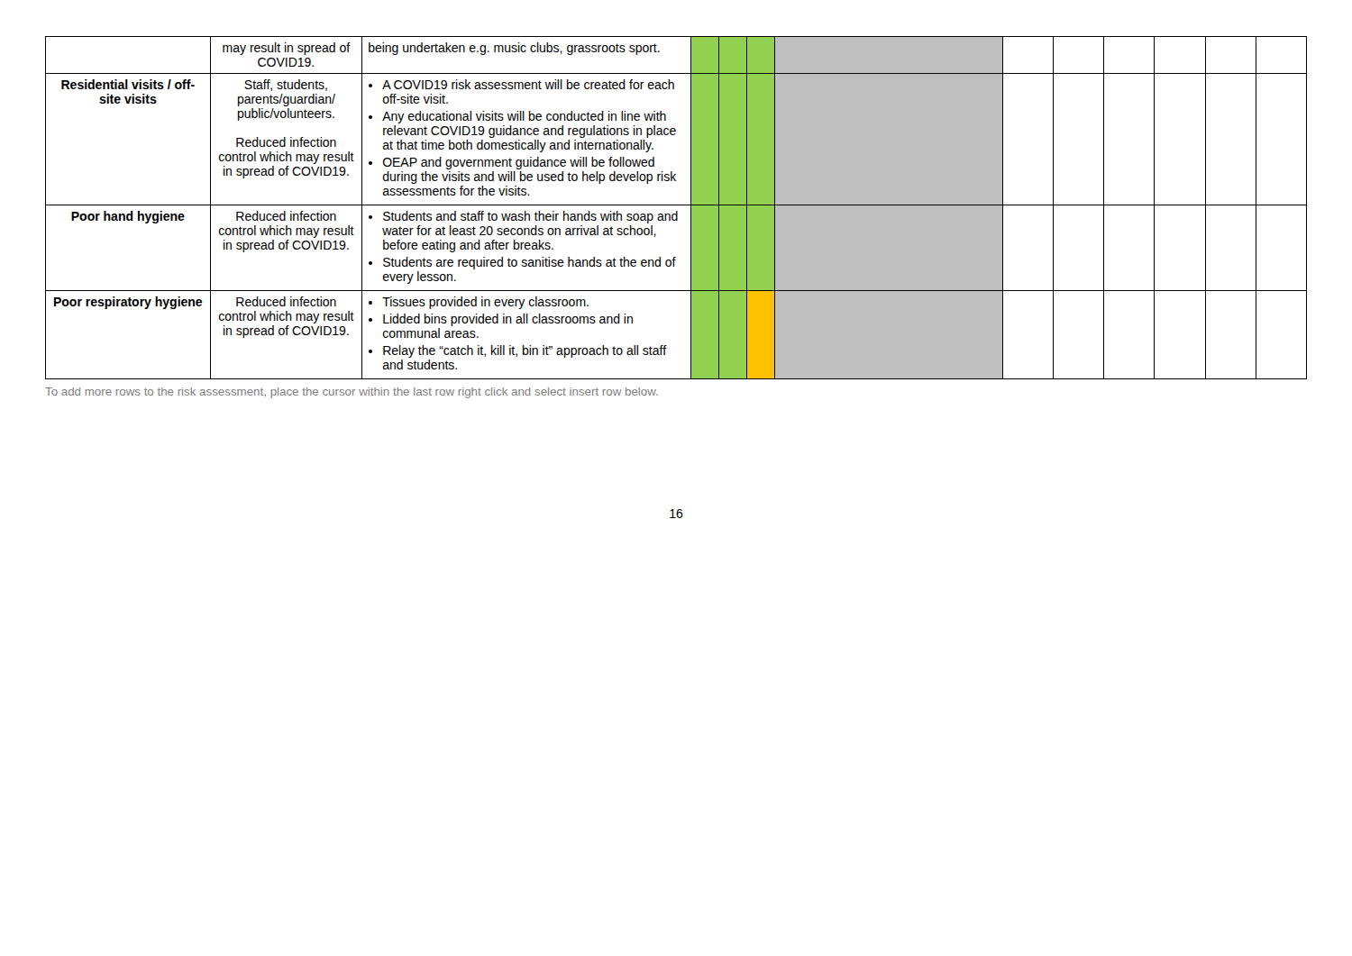| | may result in spread of COVID19. | being undertaken e.g. music clubs, grassroots sport. | | | | | | | | | | |
| Residential visits / off-site visits | Staff, students, parents/guardian/ public/volunteers. Reduced infection control which may result in spread of COVID19. | A COVID19 risk assessment will be created for each off-site visit. Any educational visits will be conducted in line with relevant COVID19 guidance and regulations in place at that time both domestically and internationally. OEAP and government guidance will be followed during the visits and will be used to help develop risk assessments for the visits. | | | | | | | | | | |
| Poor hand hygiene | Reduced infection control which may result in spread of COVID19. | Students and staff to wash their hands with soap and water for at least 20 seconds on arrival at school, before eating and after breaks. Students are required to sanitise hands at the end of every lesson. | | | | | | | | | | |
| Poor respiratory hygiene | Reduced infection control which may result in spread of COVID19. | Tissues provided in every classroom. Lidded bins provided in all classrooms and in communal areas. Relay the “catch it, kill it, bin it” approach to all staff and students. | | | | | | | | | | |
To add more rows to the risk assessment, place the cursor within the last row right click and select insert row below.
16